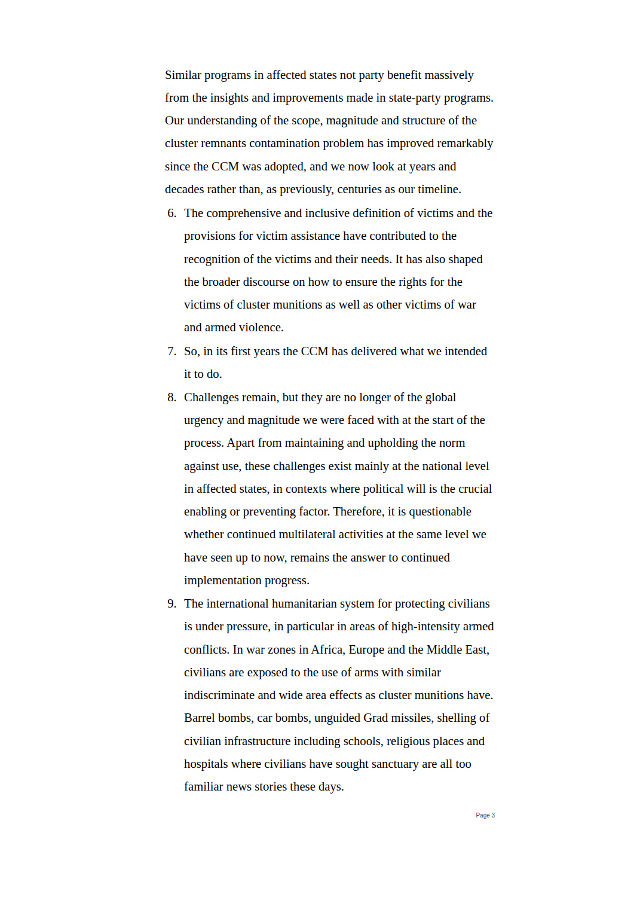Similar programs in affected states not party benefit massively from the insights and improvements made in state-party programs. Our understanding of the scope, magnitude and structure of the cluster remnants contamination problem has improved remarkably since the CCM was adopted, and we now look at years and decades rather than, as previously, centuries as our timeline.
The comprehensive and inclusive definition of victims and the provisions for victim assistance have contributed to the recognition of the victims and their needs. It has also shaped the broader discourse on how to ensure the rights for the victims of cluster munitions as well as other victims of war and armed violence.
So, in its first years the CCM has delivered what we intended it to do.
Challenges remain, but they are no longer of the global urgency and magnitude we were faced with at the start of the process. Apart from maintaining and upholding the norm against use, these challenges exist mainly at the national level in affected states, in contexts where political will is the crucial enabling or preventing factor. Therefore, it is questionable whether continued multilateral activities at the same level we have seen up to now, remains the answer to continued implementation progress.
The international humanitarian system for protecting civilians is under pressure, in particular in areas of high-intensity armed conflicts. In war zones in Africa, Europe and the Middle East, civilians are exposed to the use of arms with similar indiscriminate and wide area effects as cluster munitions have. Barrel bombs, car bombs, unguided Grad missiles, shelling of civilian infrastructure including schools, religious places and hospitals where civilians have sought sanctuary are all too familiar news stories these days.
Page 3